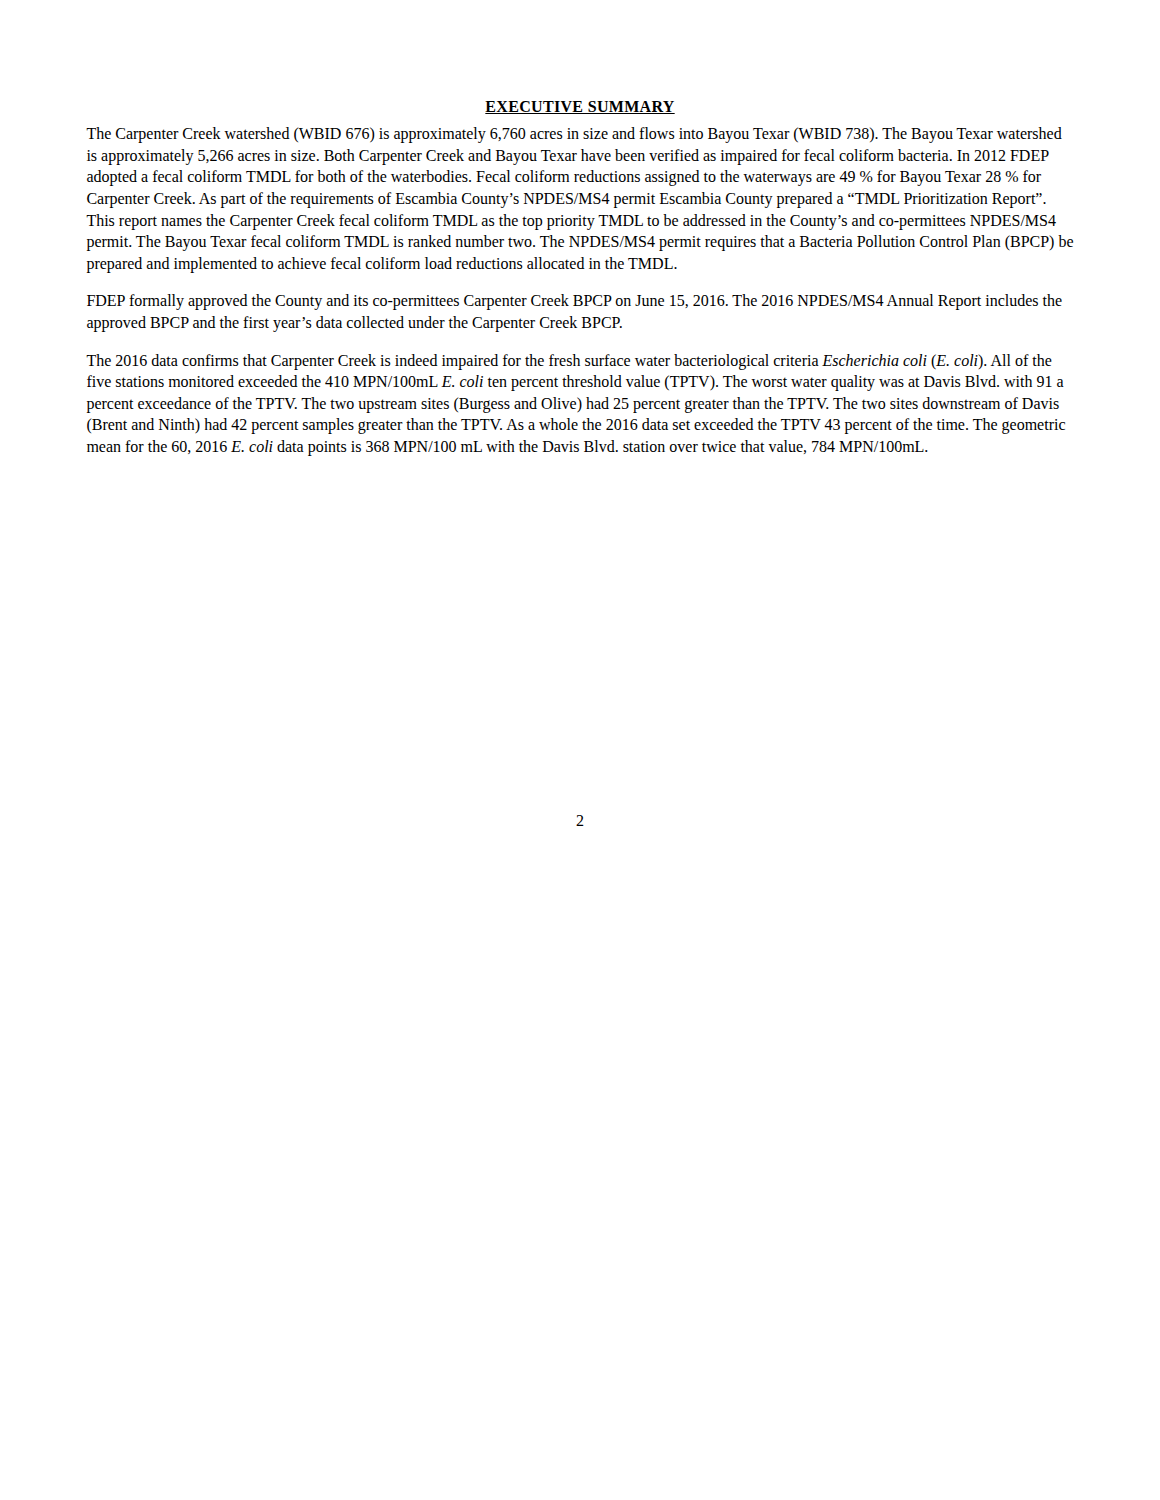EXECUTIVE SUMMARY
The Carpenter Creek watershed (WBID 676) is approximately 6,760 acres in size and flows into Bayou Texar (WBID 738). The Bayou Texar watershed is approximately 5,266 acres in size. Both Carpenter Creek and Bayou Texar have been verified as impaired for fecal coliform bacteria. In 2012 FDEP adopted a fecal coliform TMDL for both of the waterbodies. Fecal coliform reductions assigned to the waterways are 49 % for Bayou Texar 28 % for Carpenter Creek. As part of the requirements of Escambia County’s NPDES/MS4 permit Escambia County prepared a “TMDL Prioritization Report”. This report names the Carpenter Creek fecal coliform TMDL as the top priority TMDL to be addressed in the County’s and co-permittees NPDES/MS4 permit. The Bayou Texar fecal coliform TMDL is ranked number two. The NPDES/MS4 permit requires that a Bacteria Pollution Control Plan (BPCP) be prepared and implemented to achieve fecal coliform load reductions allocated in the TMDL.
FDEP formally approved the County and its co-permittees Carpenter Creek BPCP on June 15, 2016. The 2016 NPDES/MS4 Annual Report includes the approved BPCP and the first year’s data collected under the Carpenter Creek BPCP.
The 2016 data confirms that Carpenter Creek is indeed impaired for the fresh surface water bacteriological criteria Escherichia coli (E. coli). All of the five stations monitored exceeded the 410 MPN/100mL E. coli ten percent threshold value (TPTV). The worst water quality was at Davis Blvd. with 91 a percent exceedance of the TPTV. The two upstream sites (Burgess and Olive) had 25 percent greater than the TPTV. The two sites downstream of Davis (Brent and Ninth) had 42 percent samples greater than the TPTV. As a whole the 2016 data set exceeded the TPTV 43 percent of the time. The geometric mean for the 60, 2016 E. coli data points is 368 MPN/100 mL with the Davis Blvd. station over twice that value, 784 MPN/100mL.
2